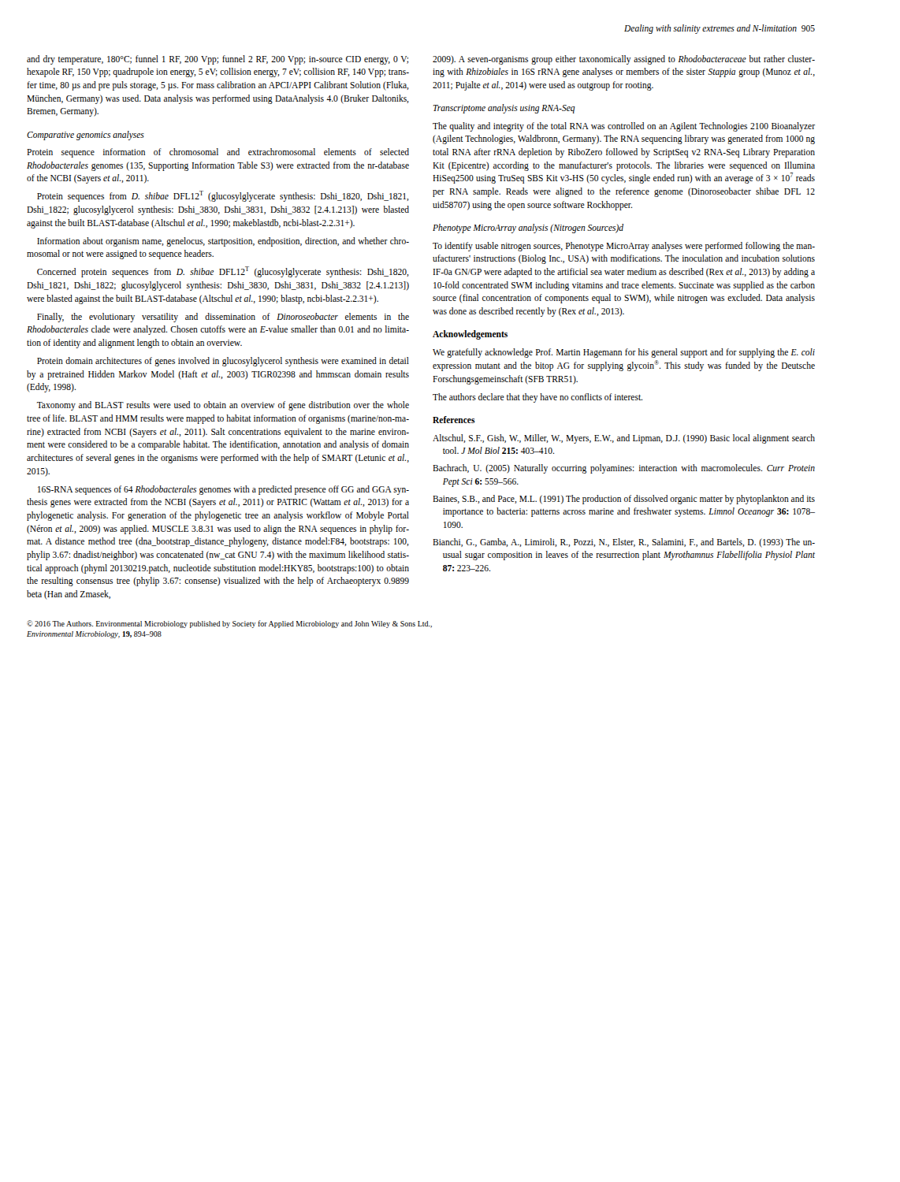Dealing with salinity extremes and N-limitation 905
and dry temperature, 180°C; funnel 1 RF, 200 Vpp; funnel 2 RF, 200 Vpp; in-source CID energy, 0 V; hexapole RF, 150 Vpp; quadrupole ion energy, 5 eV; collision energy, 7 eV; collision RF, 140 Vpp; transfer time, 80 µs and pre puls storage, 5 µs. For mass calibration an APCI/APPI Calibrant Solution (Fluka, München, Germany) was used. Data analysis was performed using DataAnalysis 4.0 (Bruker Daltoniks, Bremen, Germany).
Comparative genomics analyses
Protein sequence information of chromosomal and extrachromosomal elements of selected Rhodobacterales genomes (135, Supporting Information Table S3) were extracted from the nr-database of the NCBI (Sayers et al., 2011).
Protein sequences from D. shibae DFL12T (glucosylglycerate synthesis: Dshi_1820, Dshi_1821, Dshi_1822; glucosylglycerol synthesis: Dshi_3830, Dshi_3831, Dshi_3832 [2.4.1.213]) were blasted against the built BLAST-database (Altschul et al., 1990; makeblastdb, ncbi-blast-2.2.31+).
Information about organism name, genelocus, startposition, endposition, direction, and whether chromosomal or not were assigned to sequence headers.
Concerned protein sequences from D. shibae DFL12T (glucosylglycerate synthesis: Dshi_1820, Dshi_1821, Dshi_1822; glucosylglycerol synthesis: Dshi_3830, Dshi_3831, Dshi_3832 [2.4.1.213]) were blasted against the built BLAST-database (Altschul et al., 1990; blastp, ncbi-blast-2.2.31+).
Finally, the evolutionary versatility and dissemination of Dinoroseobacter elements in the Rhodobacterales clade were analyzed. Chosen cutoffs were an E-value smaller than 0.01 and no limitation of identity and alignment length to obtain an overview.
Protein domain architectures of genes involved in glucosylglycerol synthesis were examined in detail by a pretrained Hidden Markov Model (Haft et al., 2003) TIGR02398 and hmmscan domain results (Eddy, 1998).
Taxonomy and BLAST results were used to obtain an overview of gene distribution over the whole tree of life. BLAST and HMM results were mapped to habitat information of organisms (marine/non-marine) extracted from NCBI (Sayers et al., 2011). Salt concentrations equivalent to the marine environment were considered to be a comparable habitat. The identification, annotation and analysis of domain architectures of several genes in the organisms were performed with the help of SMART (Letunic et al., 2015).
16S-RNA sequences of 64 Rhodobacterales genomes with a predicted presence off GG and GGA synthesis genes were extracted from the NCBI (Sayers et al., 2011) or PATRIC (Wattam et al., 2013) for a phylogenetic analysis. For generation of the phylogenetic tree an analysis workflow of Mobyle Portal (Néron et al., 2009) was applied. MUSCLE 3.8.31 was used to align the RNA sequences in phylip format. A distance method tree (dna_bootstrap_distance_phylogeny, distance model:F84, bootstraps: 100, phylip 3.67: dnadist/neighbor) was concatenated (nw_cat GNU 7.4) with the maximum likelihood statistical approach (phyml 20130219.patch, nucleotide substitution model:HKY85, bootstraps:100) to obtain the resulting consensus tree (phylip 3.67: consense) visualized with the help of Archaeopteryx 0.9899 beta (Han and Zmasek,
2009). A seven-organisms group either taxonomically assigned to Rhodobacteraceae but rather clustering with Rhizobiales in 16S rRNA gene analyses or members of the sister Stappia group (Munoz et al., 2011; Pujalte et al., 2014) were used as outgroup for rooting.
Transcriptome analysis using RNA-Seq
The quality and integrity of the total RNA was controlled on an Agilent Technologies 2100 Bioanalyzer (Agilent Technologies, Waldbronn, Germany). The RNA sequencing library was generated from 1000 ng total RNA after rRNA depletion by RiboZero followed by ScriptSeq v2 RNA-Seq Library Preparation Kit (Epicentre) according to the manufacturer's protocols. The libraries were sequenced on Illumina HiSeq2500 using TruSeq SBS Kit v3-HS (50 cycles, single ended run) with an average of 3 × 107 reads per RNA sample. Reads were aligned to the reference genome (Dinoroseobacter shibae DFL 12 uid58707) using the open source software Rockhopper.
Phenotype MicroArray analysis (Nitrogen Sources)d
To identify usable nitrogen sources, Phenotype MicroArray analyses were performed following the manufacturers' instructions (Biolog Inc., USA) with modifications. The inoculation and incubation solutions IF-0a GN/GP were adapted to the artificial sea water medium as described (Rex et al., 2013) by adding a 10-fold concentrated SWM including vitamins and trace elements. Succinate was supplied as the carbon source (final concentration of components equal to SWM), while nitrogen was excluded. Data analysis was done as described recently by (Rex et al., 2013).
Acknowledgements
We gratefully acknowledge Prof. Martin Hagemann for his general support and for supplying the E. coli expression mutant and the bitop AG for supplying glycoin®. This study was funded by the Deutsche Forschungsgemeinschaft (SFB TRR51).
The authors declare that they have no conflicts of interest.
References
Altschul, S.F., Gish, W., Miller, W., Myers, E.W., and Lipman, D.J. (1990) Basic local alignment search tool. J Mol Biol 215: 403–410.
Bachrach, U. (2005) Naturally occurring polyamines: interaction with macromolecules. Curr Protein Pept Sci 6: 559–566.
Baines, S.B., and Pace, M.L. (1991) The production of dissolved organic matter by phytoplankton and its importance to bacteria: patterns across marine and freshwater systems. Limnol Oceanogr 36: 1078–1090.
Bianchi, G., Gamba, A., Limiroli, R., Pozzi, N., Elster, R., Salamini, F., and Bartels, D. (1993) The unusual sugar composition in leaves of the resurrection plant Myrothamnus Flabellifolia Physiol Plant 87: 223–226.
© 2016 The Authors. Environmental Microbiology published by Society for Applied Microbiology and John Wiley & Sons Ltd.,
Environmental Microbiology, 19, 894–908